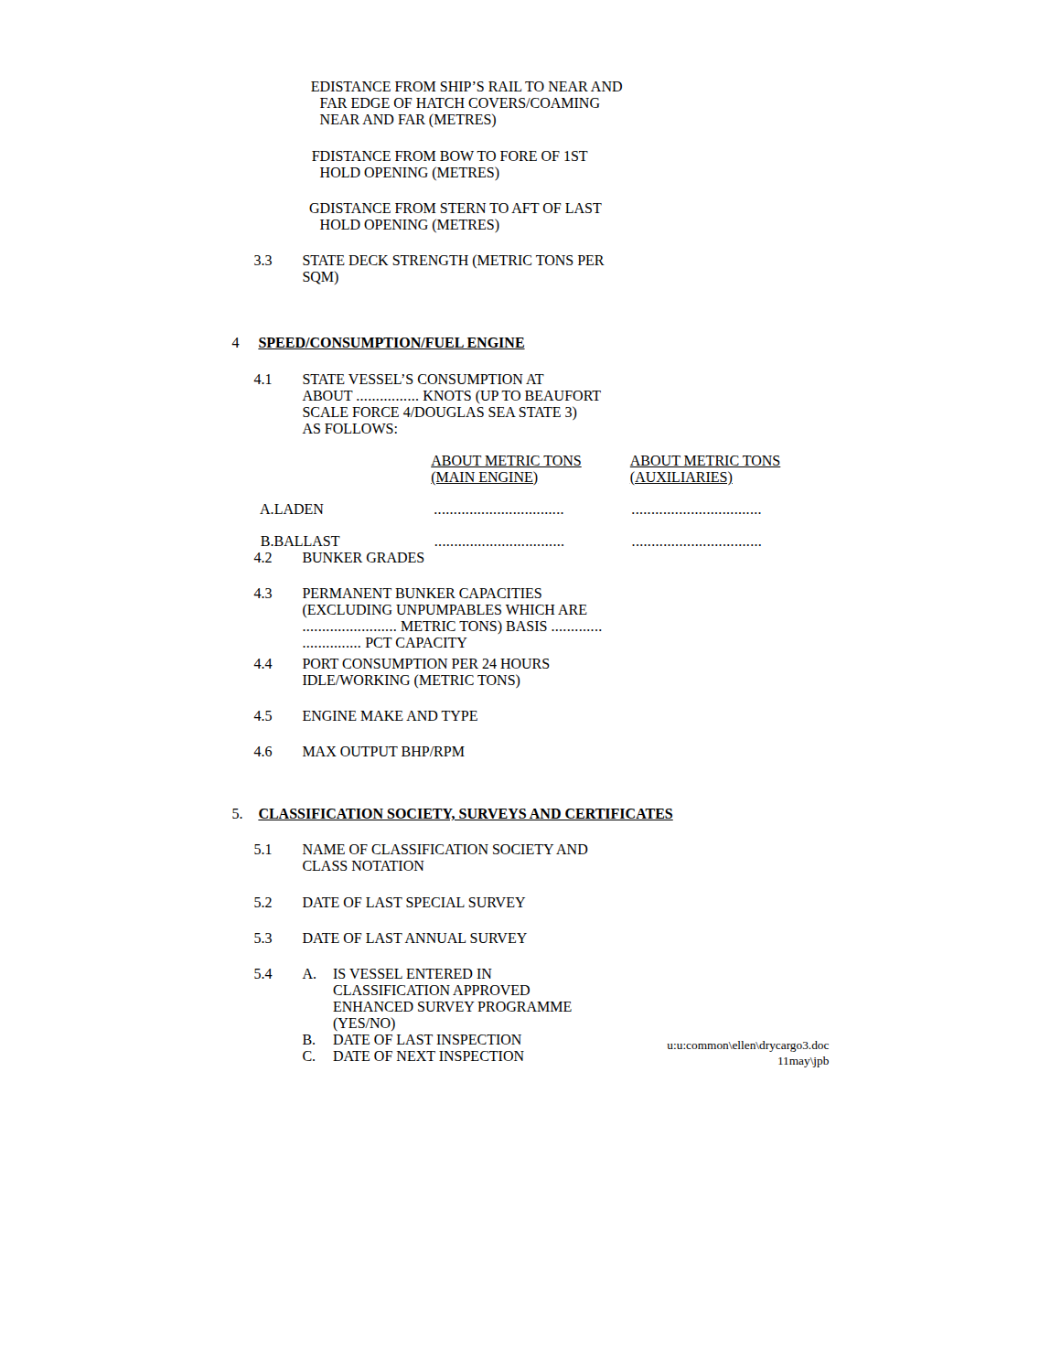| | E | DISTANCE FROM SHIP’S RAIL TO NEAR AND FAR EDGE OF HATCH COVERS/COAMING NEAR AND FAR (METRES) |
| | F | DISTANCE FROM BOW TO FORE OF 1ST HOLD OPENING (METRES) |
| | G | DISTANCE FROM STERN TO AFT OF LAST HOLD OPENING (METRES) |
| 3.3 | STATE DECK STRENGTH (METRIC TONS PER SQM) |
| 4 | SPEED/CONSUMPTION/FUEL ENGINE |
| 4.1 | STATE VESSEL’S CONSUMPTION AT ABOUT ................ KNOTS (UP TO BEAUFORT SCALE FORCE 4/DOUGLAS SEA STATE 3) AS FOLLOWS: |
| | | ABOUT METRIC TONS (MAIN ENGINE) | ABOUT METRIC TONS (AUXILIARIES) |
| A. | LADEN | ................................. | ................................. |
| B. | BALLAST | ................................. | ................................. |
| 4.2 | BUNKER GRADES |
| 4.3 | PERMANENT BUNKER CAPACITIES (EXCLUDING UNPUMPABLES WHICH ARE ........................ METRIC TONS) BASIS ............. ............... PCT CAPACITY |
| 4.4 | PORT CONSUMPTION PER 24 HOURS IDLE/WORKING (METRIC TONS) |
| 4.5 | ENGINE MAKE AND TYPE |
| 4.6 | MAX OUTPUT BHP/RPM |
| 5. | CLASSIFICATION SOCIETY, SURVEYS AND CERTIFICATES |
| 5.1 | NAME OF CLASSIFICATION SOCIETY AND CLASS NOTATION |
| 5.2 | DATE OF LAST SPECIAL SURVEY |
| 5.3 | DATE OF LAST ANNUAL SURVEY |
| 5.4 | A. | IS VESSEL ENTERED IN CLASSIFICATION APPROVED ENHANCED SURVEY PROGRAMME (YES/NO) |
| | B. | DATE OF LAST INSPECTION |
| | C. | DATE OF NEXT INSPECTION |
u:u:common\ellen\drycargo3.doc
11may\jpb